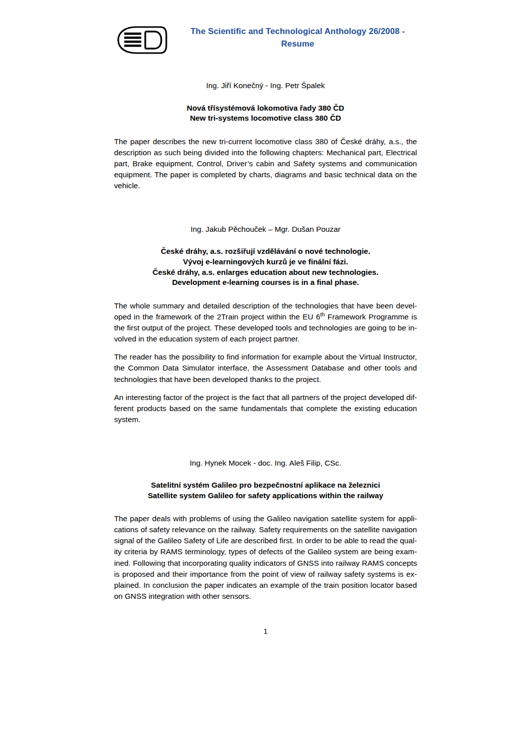The Scientific and Technological Anthology 26/2008 - Resume
Ing. Jiří Konečný - Ing. Petr Špalek
Nová třísystémová lokomotiva řady 380 ČD New tri-systems locomotive class 380 ČD
The paper describes the new tri-current locomotive class 380 of České dráhy, a.s., the description as such being divided into the following chapters: Mechanical part, Electrical part, Brake equipment, Control, Driver’s cabin and Safety systems and communication equipment. The paper is completed by charts, diagrams and basic technical data on the vehicle.
Ing. Jakub Pěchouček – Mgr. Dušan Pouzar
České dráhy, a.s. rozšiřují vzdělávání o nové technologie. Vývoj e-learningových kurzů je ve finální fázi. České dráhy, a.s. enlarges education about new technologies. Development e-learning courses is in a final phase.
The whole summary and detailed description of the technologies that have been developed in the framework of the 2Train project within the EU 6th Framework Programme is the first output of the project. These developed tools and technologies are going to be involved in the education system of each project partner.
The reader has the possibility to find information for example about the Virtual Instructor, the Common Data Simulator interface, the Assessment Database and other tools and technologies that have been developed thanks to the project.
An interesting factor of the project is the fact that all partners of the project developed different products based on the same fundamentals that complete the existing education system.
Ing. Hynek Mocek - doc. Ing. Aleš Filip, CSc.
Satelitní systém Galileo pro bezpečnostní aplikace na železnici Satellite system Galileo for safety applications within the railway
The paper deals with problems of using the Galileo navigation satellite system for applications of safety relevance on the railway. Safety requirements on the satellite navigation signal of the Galileo Safety of Life are described first. In order to be able to read the quality criteria by RAMS terminology, types of defects of the Galileo system are being examined. Following that incorporating quality indicators of GNSS into railway RAMS concepts is proposed and their importance from the point of view of railway safety systems is explained. In conclusion the paper indicates an example of the train position locator based on GNSS integration with other sensors.
1